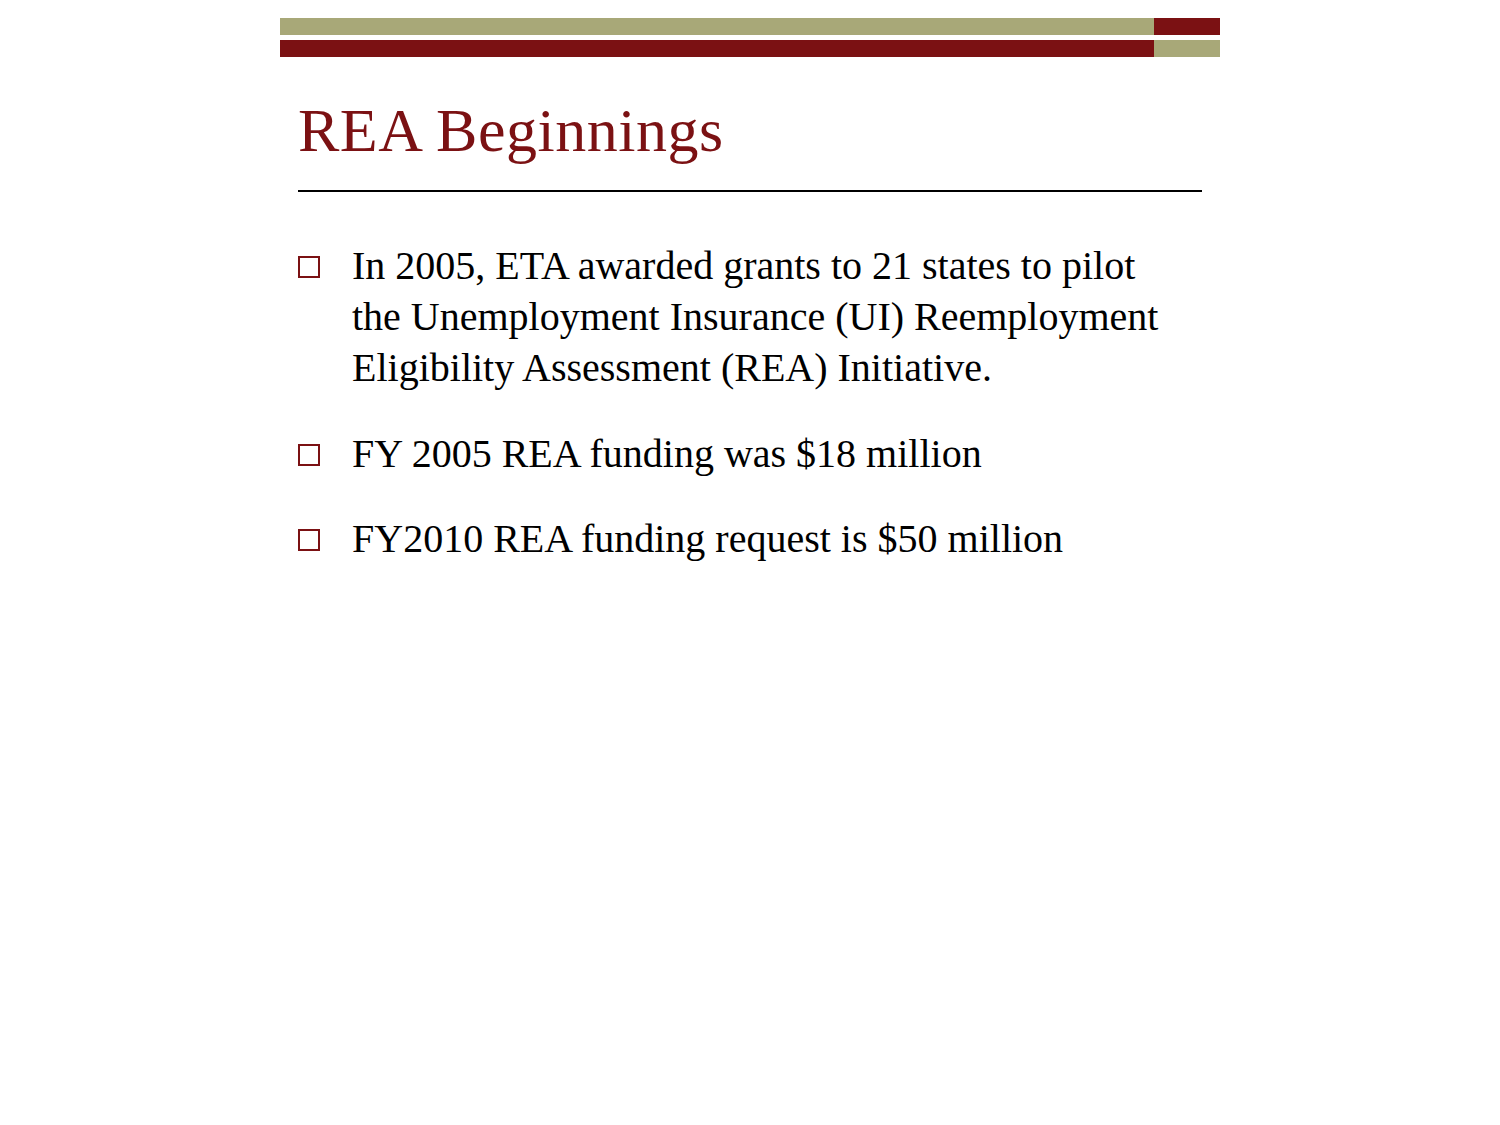REA Beginnings
In 2005, ETA awarded grants to 21 states to pilot the Unemployment Insurance (UI) Reemployment Eligibility Assessment (REA) Initiative.
FY 2005 REA funding was $18 million
FY2010 REA funding request is $50 million